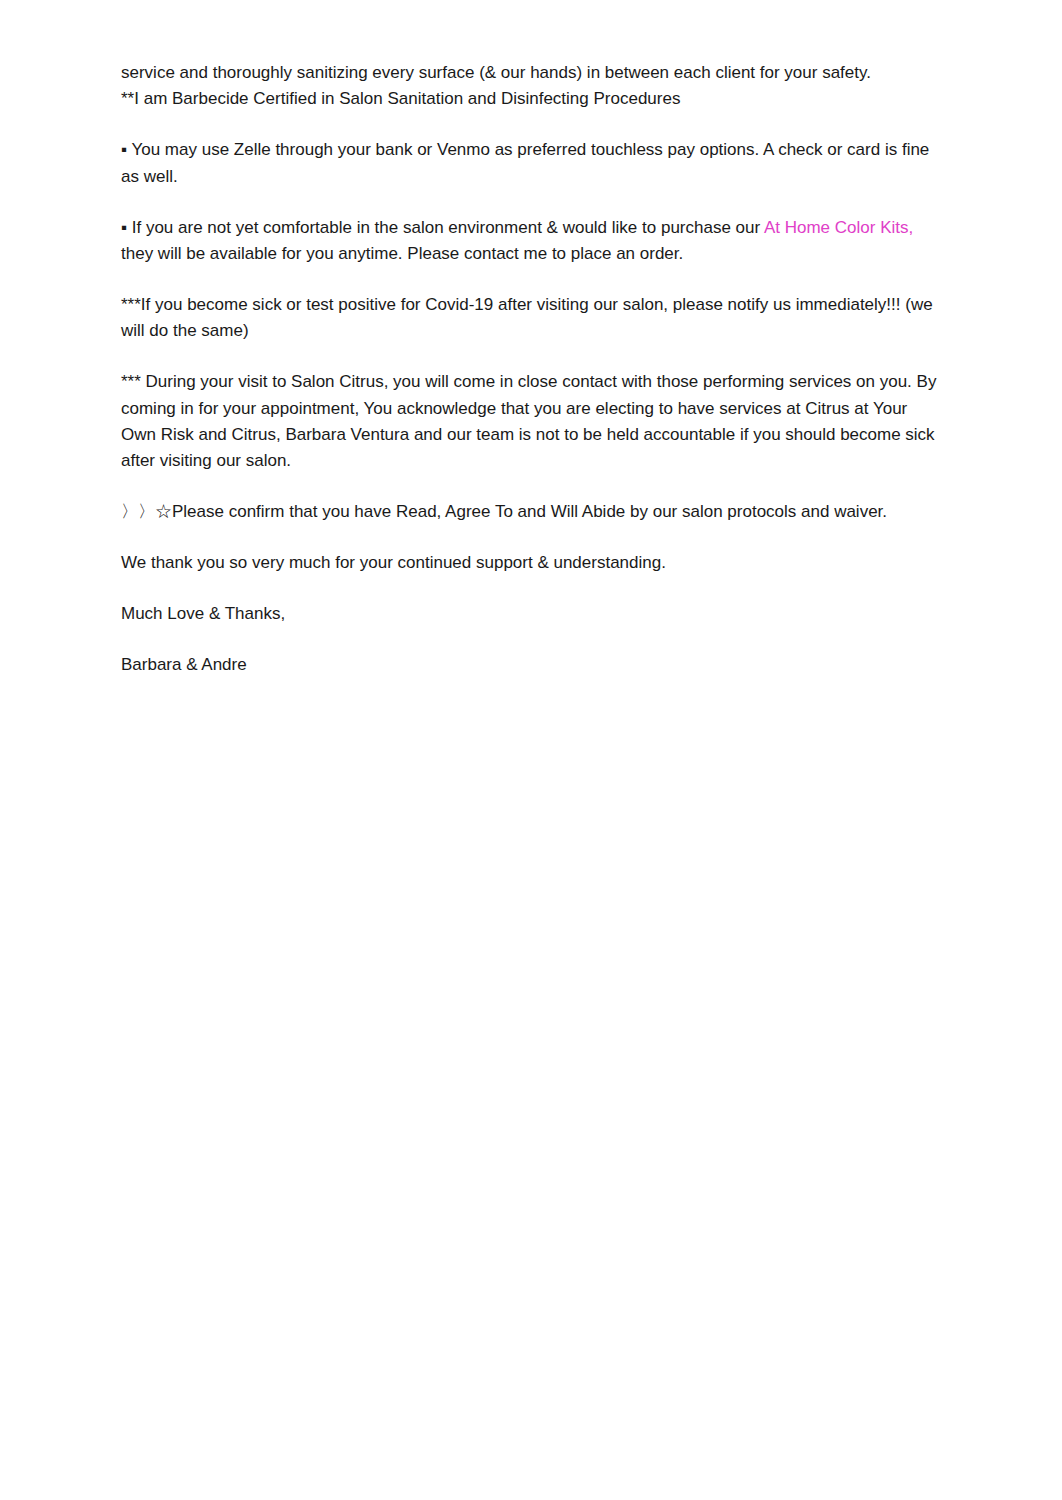service and thoroughly sanitizing every surface (& our hands) in between each client for your safety.
**I am Barbecide Certified in Salon Sanitation and Disinfecting Procedures
▪ You may use Zelle through your bank or Venmo as preferred touchless pay options. A check or card is fine as well.
▪ If you are not yet comfortable in the salon environment & would like to purchase our At Home Color Kits, they will be available for you anytime. Please contact me to place an order.
***If you become sick or test positive for Covid-19 after visiting our salon, please notify us immediately!!! (we will do the same)
*** During your visit to Salon Citrus, you will come in close contact with those performing services on you. By coming in for your appointment, You acknowledge that you are electing to have services at Citrus at Your Own Risk and Citrus, Barbara Ventura and our team is not to be held accountable if you should become sick after visiting our salon.
〉〉☆Please confirm that you have Read, Agree To and Will Abide by our salon protocols and waiver.
We thank you so very much for your continued support & understanding.
Much Love & Thanks,
Barbara & Andre